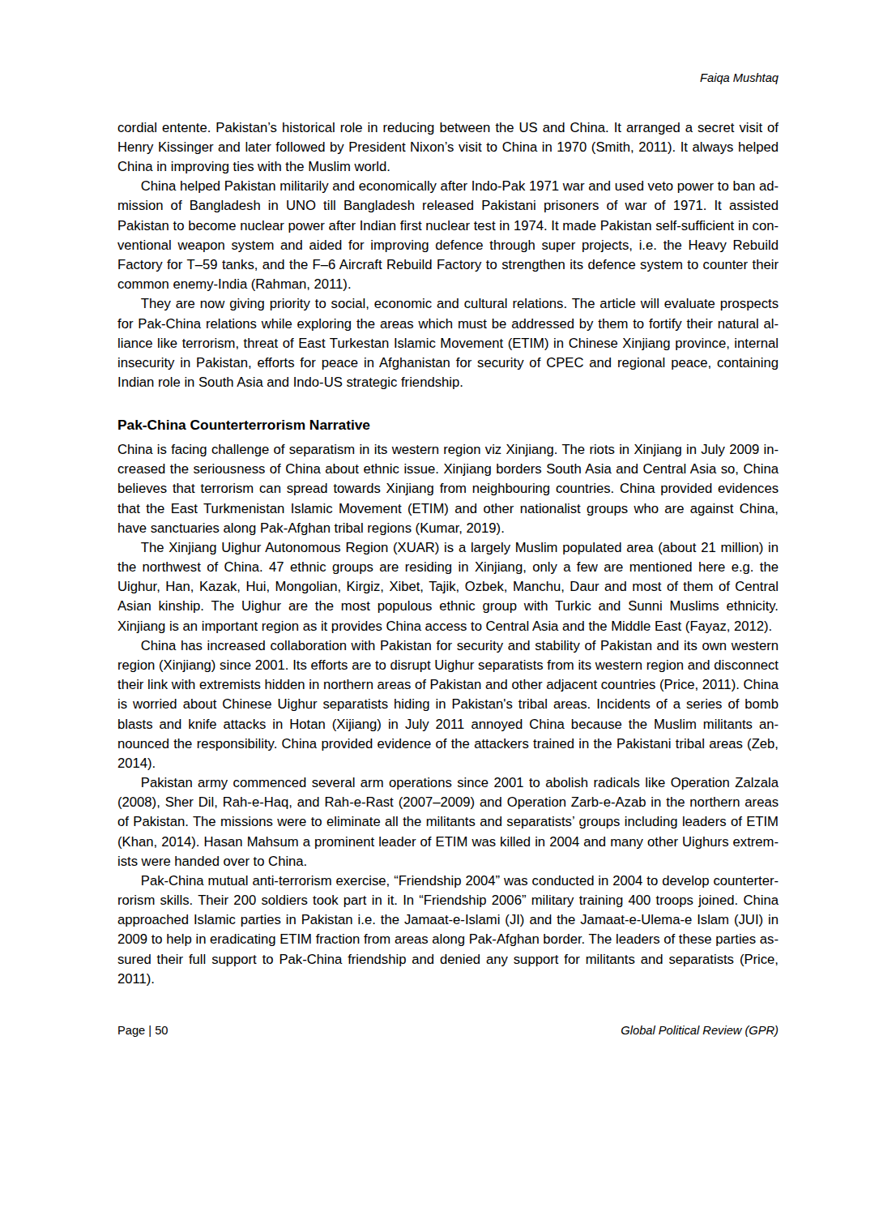Faiqa Mushtaq
cordial entente. Pakistan’s historical role in reducing between the US and China. It arranged a secret visit of Henry Kissinger and later followed by President Nixon’s visit to China in 1970 (Smith, 2011). It always helped China in improving ties with the Muslim world.
China helped Pakistan militarily and economically after Indo-Pak 1971 war and used veto power to ban admission of Bangladesh in UNO till Bangladesh released Pakistani prisoners of war of 1971. It assisted Pakistan to become nuclear power after Indian first nuclear test in 1974. It made Pakistan self-sufficient in conventional weapon system and aided for improving defence through super projects, i.e. the Heavy Rebuild Factory for T–59 tanks, and the F–6 Aircraft Rebuild Factory to strengthen its defence system to counter their common enemy-India (Rahman, 2011).
They are now giving priority to social, economic and cultural relations. The article will evaluate prospects for Pak-China relations while exploring the areas which must be addressed by them to fortify their natural alliance like terrorism, threat of East Turkestan Islamic Movement (ETIM) in Chinese Xinjiang province, internal insecurity in Pakistan, efforts for peace in Afghanistan for security of CPEC and regional peace, containing Indian role in South Asia and Indo-US strategic friendship.
Pak-China Counterterrorism Narrative
China is facing challenge of separatism in its western region viz Xinjiang. The riots in Xinjiang in July 2009 increased the seriousness of China about ethnic issue. Xinjiang borders South Asia and Central Asia so, China believes that terrorism can spread towards Xinjiang from neighbouring countries. China provided evidences that the East Turkmenistan Islamic Movement (ETIM) and other nationalist groups who are against China, have sanctuaries along Pak-Afghan tribal regions (Kumar, 2019).
The Xinjiang Uighur Autonomous Region (XUAR) is a largely Muslim populated area (about 21 million) in the northwest of China. 47 ethnic groups are residing in Xinjiang, only a few are mentioned here e.g. the Uighur, Han, Kazak, Hui, Mongolian, Kirgiz, Xibet, Tajik, Ozbek, Manchu, Daur and most of them of Central Asian kinship. The Uighur are the most populous ethnic group with Turkic and Sunni Muslims ethnicity. Xinjiang is an important region as it provides China access to Central Asia and the Middle East (Fayaz, 2012).
China has increased collaboration with Pakistan for security and stability of Pakistan and its own western region (Xinjiang) since 2001. Its efforts are to disrupt Uighur separatists from its western region and disconnect their link with extremists hidden in northern areas of Pakistan and other adjacent countries (Price, 2011). China is worried about Chinese Uighur separatists hiding in Pakistan's tribal areas. Incidents of a series of bomb blasts and knife attacks in Hotan (Xijiang) in July 2011 annoyed China because the Muslim militants announced the responsibility. China provided evidence of the attackers trained in the Pakistani tribal areas (Zeb, 2014).
Pakistan army commenced several arm operations since 2001 to abolish radicals like Operation Zalzala (2008), Sher Dil, Rah-e-Haq, and Rah-e-Rast (2007–2009) and Operation Zarb-e-Azab in the northern areas of Pakistan. The missions were to eliminate all the militants and separatists’ groups including leaders of ETIM (Khan, 2014). Hasan Mahsum a prominent leader of ETIM was killed in 2004 and many other Uighurs extremists were handed over to China.
Pak-China mutual anti-terrorism exercise, “Friendship 2004” was conducted in 2004 to develop counterterrorism skills. Their 200 soldiers took part in it. In “Friendship 2006” military training 400 troops joined. China approached Islamic parties in Pakistan i.e. the Jamaat-e-Islami (JI) and the Jamaat-e-Ulema-e Islam (JUI) in 2009 to help in eradicating ETIM fraction from areas along Pak-Afghan border. The leaders of these parties assured their full support to Pak-China friendship and denied any support for militants and separatists (Price, 2011).
Page | 50 Global Political Review (GPR)